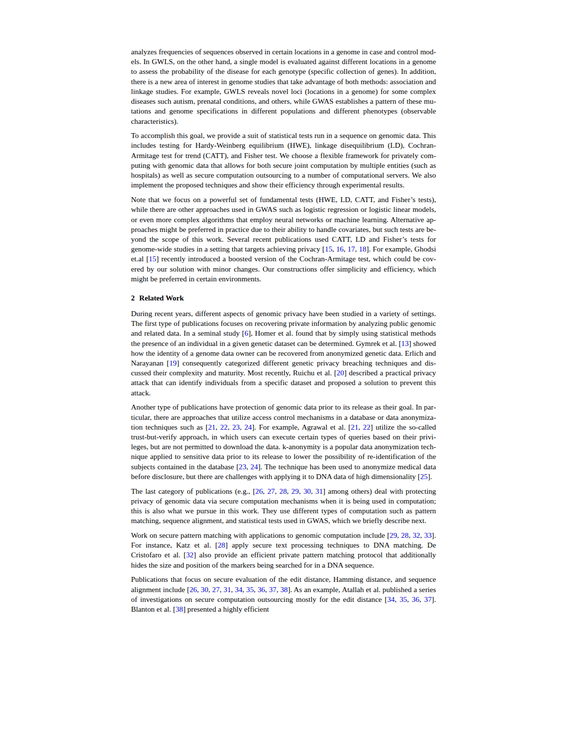analyzes frequencies of sequences observed in certain locations in a genome in case and control models. In GWLS, on the other hand, a single model is evaluated against different locations in a genome to assess the probability of the disease for each genotype (specific collection of genes). In addition, there is a new area of interest in genome studies that take advantage of both methods: association and linkage studies. For example, GWLS reveals novel loci (locations in a genome) for some complex diseases such autism, prenatal conditions, and others, while GWAS establishes a pattern of these mutations and genome specifications in different populations and different phenotypes (observable characteristics).
To accomplish this goal, we provide a suit of statistical tests run in a sequence on genomic data. This includes testing for Hardy-Weinberg equilibrium (HWE), linkage disequilibrium (LD), Cochran-Armitage test for trend (CATT), and Fisher test. We choose a flexible framework for privately computing with genomic data that allows for both secure joint computation by multiple entities (such as hospitals) as well as secure computation outsourcing to a number of computational servers. We also implement the proposed techniques and show their efficiency through experimental results.
Note that we focus on a powerful set of fundamental tests (HWE, LD, CATT, and Fisher’s tests), while there are other approaches used in GWAS such as logistic regression or logistic linear models, or even more complex algorithms that employ neural networks or machine learning. Alternative approaches might be preferred in practice due to their ability to handle covariates, but such tests are beyond the scope of this work. Several recent publications used CATT, LD and Fisher’s tests for genome-wide studies in a setting that targets achieving privacy [15, 16, 17, 18]. For example, Ghodsi et.al [15] recently introduced a boosted version of the Cochran-Armitage test, which could be covered by our solution with minor changes. Our constructions offer simplicity and efficiency, which might be preferred in certain environments.
2 Related Work
During recent years, different aspects of genomic privacy have been studied in a variety of settings. The first type of publications focuses on recovering private information by analyzing public genomic and related data. In a seminal study [6], Homer et al. found that by simply using statistical methods the presence of an individual in a given genetic dataset can be determined. Gymrek et al. [13] showed how the identity of a genome data owner can be recovered from anonymized genetic data. Erlich and Narayanan [19] consequently categorized different genetic privacy breaching techniques and discussed their complexity and maturity. Most recently, Ruichu et al. [20] described a practical privacy attack that can identify individuals from a specific dataset and proposed a solution to prevent this attack.
Another type of publications have protection of genomic data prior to its release as their goal. In particular, there are approaches that utilize access control mechanisms in a database or data anonymization techniques such as [21, 22, 23, 24]. For example, Agrawal et al. [21, 22] utilize the so-called trust-but-verify approach, in which users can execute certain types of queries based on their privileges, but are not permitted to download the data. k-anonymity is a popular data anonymization technique applied to sensitive data prior to its release to lower the possibility of re-identification of the subjects contained in the database [23, 24]. The technique has been used to anonymize medical data before disclosure, but there are challenges with applying it to DNA data of high dimensionality [25].
The last category of publications (e.g., [26, 27, 28, 29, 30, 31] among others) deal with protecting privacy of genomic data via secure computation mechanisms when it is being used in computation; this is also what we pursue in this work. They use different types of computation such as pattern matching, sequence alignment, and statistical tests used in GWAS, which we briefly describe next.
Work on secure pattern matching with applications to genomic computation include [29, 28, 32, 33]. For instance, Katz et al. [28] apply secure text processing techniques to DNA matching. De Cristofaro et al. [32] also provide an efficient private pattern matching protocol that additionally hides the size and position of the markers being searched for in a DNA sequence.
Publications that focus on secure evaluation of the edit distance, Hamming distance, and sequence alignment include [26, 30, 27, 31, 34, 35, 36, 37, 38]. As an example, Atallah et al. published a series of investigations on secure computation outsourcing mostly for the edit distance [34, 35, 36, 37]. Blanton et al. [38] presented a highly efficient